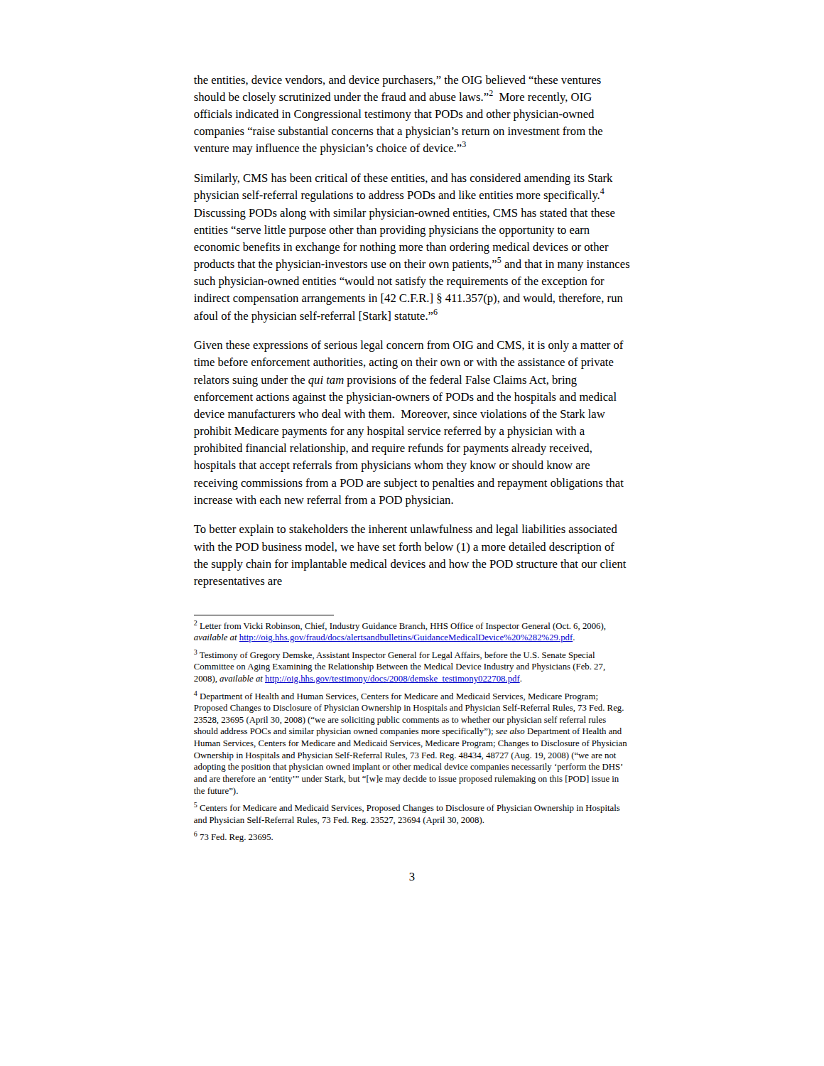the entities, device vendors, and device purchasers,” the OIG believed “these ventures should be closely scrutinized under the fraud and abuse laws.”2 More recently, OIG officials indicated in Congressional testimony that PODs and other physician-owned companies “raise substantial concerns that a physician’s return on investment from the venture may influence the physician’s choice of device.”3
Similarly, CMS has been critical of these entities, and has considered amending its Stark physician self-referral regulations to address PODs and like entities more specifically.4 Discussing PODs along with similar physician-owned entities, CMS has stated that these entities “serve little purpose other than providing physicians the opportunity to earn economic benefits in exchange for nothing more than ordering medical devices or other products that the physician-investors use on their own patients,”5 and that in many instances such physician-owned entities “would not satisfy the requirements of the exception for indirect compensation arrangements in [42 C.F.R.] § 411.357(p), and would, therefore, run afoul of the physician self-referral [Stark] statute.”6
Given these expressions of serious legal concern from OIG and CMS, it is only a matter of time before enforcement authorities, acting on their own or with the assistance of private relators suing under the qui tam provisions of the federal False Claims Act, bring enforcement actions against the physician-owners of PODs and the hospitals and medical device manufacturers who deal with them. Moreover, since violations of the Stark law prohibit Medicare payments for any hospital service referred by a physician with a prohibited financial relationship, and require refunds for payments already received, hospitals that accept referrals from physicians whom they know or should know are receiving commissions from a POD are subject to penalties and repayment obligations that increase with each new referral from a POD physician.
To better explain to stakeholders the inherent unlawfulness and legal liabilities associated with the POD business model, we have set forth below (1) a more detailed description of the supply chain for implantable medical devices and how the POD structure that our client representatives are
2 Letter from Vicki Robinson, Chief, Industry Guidance Branch, HHS Office of Inspector General (Oct. 6, 2006), available at http://oig.hhs.gov/fraud/docs/alertsandbulletins/GuidanceMedicalDevice%20%282%29.pdf.
3 Testimony of Gregory Demske, Assistant Inspector General for Legal Affairs, before the U.S. Senate Special Committee on Aging Examining the Relationship Between the Medical Device Industry and Physicians (Feb. 27, 2008), available at http://oig.hhs.gov/testimony/docs/2008/demske_testimony022708.pdf.
4 Department of Health and Human Services, Centers for Medicare and Medicaid Services, Medicare Program; Proposed Changes to Disclosure of Physician Ownership in Hospitals and Physician Self-Referral Rules, 73 Fed. Reg. 23528, 23695 (April 30, 2008) (“we are soliciting public comments as to whether our physician self referral rules should address POCs and similar physician owned companies more specifically”); see also Department of Health and Human Services, Centers for Medicare and Medicaid Services, Medicare Program; Changes to Disclosure of Physician Ownership in Hospitals and Physician Self-Referral Rules, 73 Fed. Reg. 48434, 48727 (Aug. 19, 2008) (“we are not adopting the position that physician owned implant or other medical device companies necessarily ‘perform the DHS’ and are therefore an ‘entity’” under Stark, but “[w]e may decide to issue proposed rulemaking on this [POD] issue in the future”).
5 Centers for Medicare and Medicaid Services, Proposed Changes to Disclosure of Physician Ownership in Hospitals and Physician Self-Referral Rules, 73 Fed. Reg. 23527, 23694 (April 30, 2008).
6 73 Fed. Reg. 23695.
3